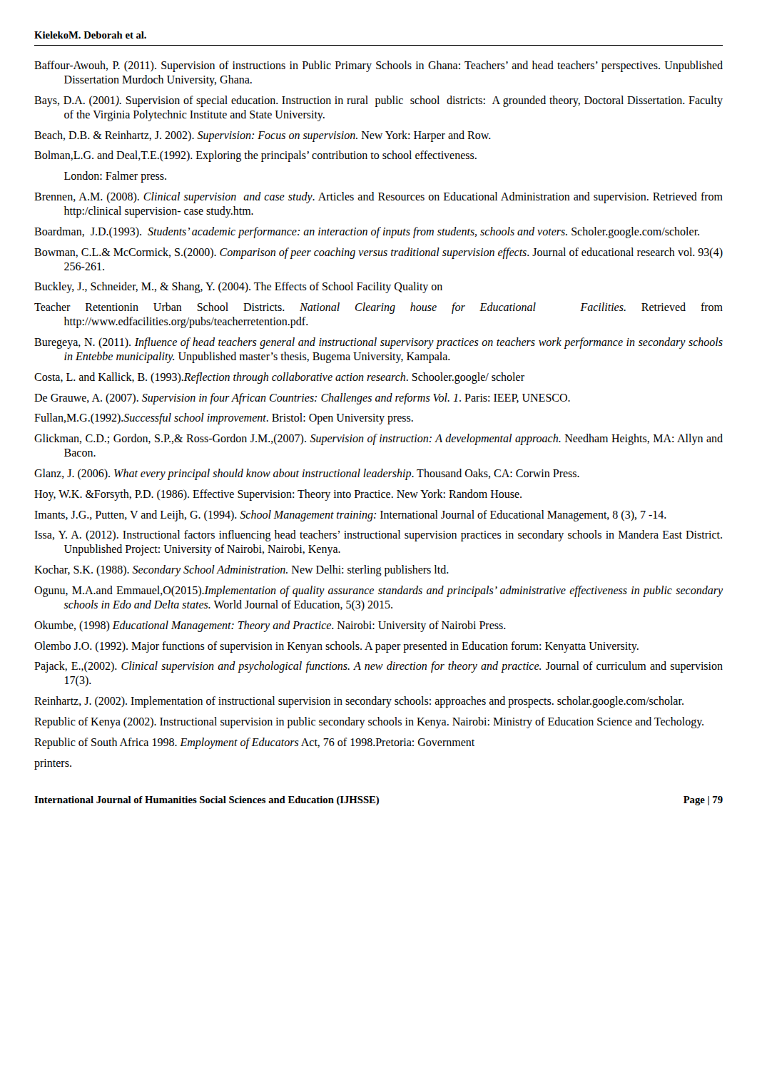KielekoM. Deborah et al.
Baffour-Awouh, P. (2011). Supervision of instructions in Public Primary Schools in Ghana: Teachers’ and head teachers’ perspectives. Unpublished Dissertation Murdoch University, Ghana.
Bays, D.A. (2001). Supervision of special education. Instruction in rural public school districts: A grounded theory, Doctoral Dissertation. Faculty of the Virginia Polytechnic Institute and State University.
Beach, D.B. & Reinhartz, J. 2002). Supervision: Focus on supervision. New York: Harper and Row.
Bolman,L.G. and Deal,T.E.(1992). Exploring the principals’ contribution to school effectiveness.
London: Falmer press.
Brennen, A.M. (2008). Clinical supervision and case study. Articles and Resources on Educational Administration and supervision. Retrieved from http:/clinical supervision- case study.htm.
Boardman, J.D.(1993). Students’ academic performance: an interaction of inputs from students, schools and voters. Scholer.google.com/scholer.
Bowman, C.L.& McCormick, S.(2000). Comparison of peer coaching versus traditional supervision effects. Journal of educational research vol. 93(4) 256-261.
Buckley, J., Schneider, M., & Shang, Y. (2004). The Effects of School Facility Quality on
Teacher Retentionin Urban School Districts. National Clearing house for Educational Facilities. Retrieved from http://www.edfacilities.org/pubs/teacherretention.pdf.
Buregeya, N. (2011). Influence of head teachers general and instructional supervisory practices on teachers work performance in secondary schools in Entebbe municipality. Unpublished master’s thesis, Bugema University, Kampala.
Costa, L. and Kallick, B. (1993).Reflection through collaborative action research. Schooler.google/ scholer
De Grauwe, A. (2007). Supervision in four African Countries: Challenges and reforms Vol. 1. Paris: IEEP, UNESCO.
Fullan,M.G.(1992).Successful school improvement. Bristol: Open University press.
Glickman, C.D.; Gordon, S.P.,& Ross-Gordon J.M.,(2007). Supervision of instruction: A developmental approach. Needham Heights, MA: Allyn and Bacon.
Glanz, J. (2006). What every principal should know about instructional leadership. Thousand Oaks, CA: Corwin Press.
Hoy, W.K. &Forsyth, P.D. (1986). Effective Supervision: Theory into Practice. New York: Random House.
Imants, J.G., Putten, V and Leijh, G. (1994). School Management training: International Journal of Educational Management, 8 (3), 7 -14.
Issa, Y. A. (2012). Instructional factors influencing head teachers’ instructional supervision practices in secondary schools in Mandera East District. Unpublished Project: University of Nairobi, Nairobi, Kenya.
Kochar, S.K. (1988). Secondary School Administration. New Delhi: sterling publishers ltd.
Ogunu, M.A.and Emmauel,O(2015).Implementation of quality assurance standards and principals’ administrative effectiveness in public secondary schools in Edo and Delta states. World Journal of Education, 5(3) 2015.
Okumbe, (1998) Educational Management: Theory and Practice. Nairobi: University of Nairobi Press.
Olembo J.O. (1992). Major functions of supervision in Kenyan schools. A paper presented in Education forum: Kenyatta University.
Pajack, E.,(2002). Clinical supervision and psychological functions. A new direction for theory and practice. Journal of curriculum and supervision 17(3).
Reinhartz, J. (2002). Implementation of instructional supervision in secondary schools: approaches and prospects. scholar.google.com/scholar.
Republic of Kenya (2002). Instructional supervision in public secondary schools in Kenya. Nairobi: Ministry of Education Science and Techology.
Republic of South Africa 1998. Employment of Educators Act, 76 of 1998.Pretoria: Government
printers.
International Journal of Humanities Social Sciences and Education (IJHSSE) Page | 79